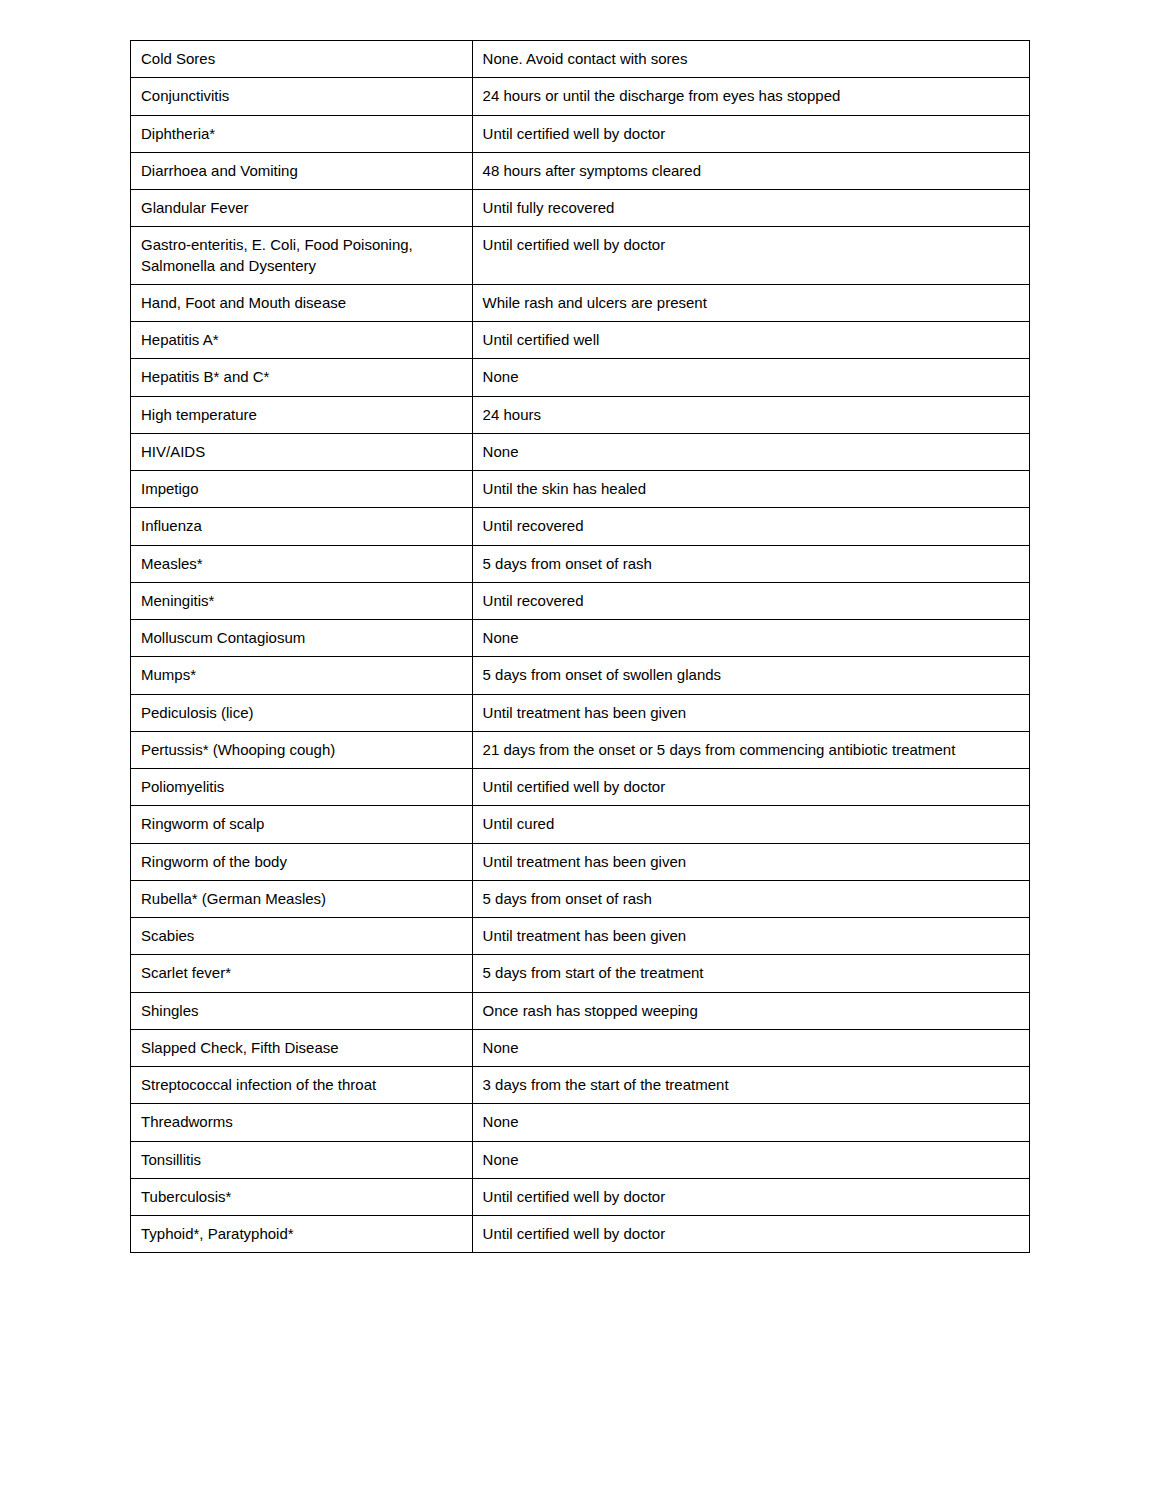| Cold Sores | None. Avoid contact with sores |
| Conjunctivitis | 24 hours or until the discharge from eyes has stopped |
| Diphtheria* | Until certified well by doctor |
| Diarrhoea and Vomiting | 48 hours after symptoms cleared |
| Glandular Fever | Until fully recovered |
| Gastro-enteritis, E. Coli, Food Poisoning, Salmonella and Dysentery | Until certified well by doctor |
| Hand, Foot and Mouth disease | While rash and ulcers are present |
| Hepatitis A* | Until certified well |
| Hepatitis B* and C* | None |
| High temperature | 24 hours |
| HIV/AIDS | None |
| Impetigo | Until the skin has healed |
| Influenza | Until recovered |
| Measles* | 5 days from onset of rash |
| Meningitis* | Until recovered |
| Molluscum Contagiosum | None |
| Mumps* | 5 days from onset of swollen glands |
| Pediculosis (lice) | Until treatment has been given |
| Pertussis* (Whooping cough) | 21 days from the onset or 5 days from commencing antibiotic treatment |
| Poliomyelitis | Until certified well by doctor |
| Ringworm of scalp | Until cured |
| Ringworm of the body | Until treatment has been given |
| Rubella* (German Measles) | 5 days from onset of rash |
| Scabies | Until treatment has been given |
| Scarlet fever* | 5 days from start of the treatment |
| Shingles | Once rash has stopped weeping |
| Slapped Check, Fifth Disease | None |
| Streptococcal infection of the throat | 3 days from the start of the treatment |
| Threadworms | None |
| Tonsillitis | None |
| Tuberculosis* | Until certified well by doctor |
| Typhoid*, Paratyphoid* | Until certified well by doctor |